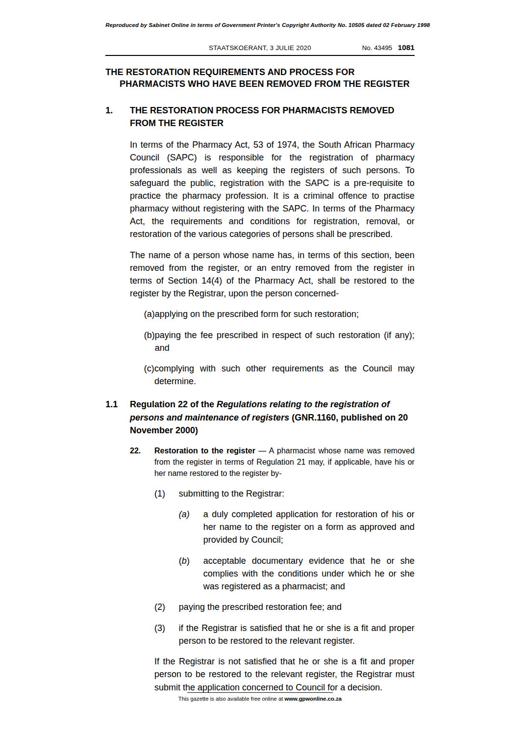Reproduced by Sabinet Online in terms of Government Printer's Copyright Authority No. 10505 dated 02 February 1998
STAATSKOERANT, 3 JULIE 2020
No. 434951081
THE RESTORATION REQUIREMENTS AND PROCESS FOR PHARMACISTS WHO HAVE BEEN REMOVED FROM THE REGISTER
1.
THE RESTORATION PROCESS FOR PHARMACISTS REMOVED FROM THE REGISTER
In terms of the Pharmacy Act, 53 of 1974, the South African Pharmacy Council (SAPC) is responsible for the registration of pharmacy professionals as well as keeping the registers of such persons. To safeguard the public, registration with the SAPC is a pre-requisite to practice the pharmacy profession. It is a criminal offence to practise pharmacy without registering with the SAPC. In terms of the Pharmacy Act, the requirements and conditions for registration, removal, or restoration of the various categories of persons shall be prescribed.
The name of a person whose name has, in terms of this section, been removed from the register, or an entry removed from the register in terms of Section 14(4) of the Pharmacy Act, shall be restored to the register by the Registrar, upon the person concerned-
(a)
applying on the prescribed form for such restoration;
(b)
paying the fee prescribed in respect of such restoration (if any); and
(c)
complying with such other requirements as the Council may determine.
1.1
Regulation 22 of the Regulations relating to the registration of persons and maintenance of registers (GNR.1160, published on 20 November 2000)
22.
Restoration to the register — A pharmacist whose name was removed from the register in terms of Regulation 21 may, if applicable, have his or her name restored to the register by-
(1)
submitting to the Registrar:
(a)
a duly completed application for restoration of his or her name to the register on a form as approved and provided by Council;
(b)
acceptable documentary evidence that he or she complies with the conditions under which he or she was registered as a pharmacist; and
(2)
paying the prescribed restoration fee; and
(3)
if the Registrar is satisfied that he or she is a fit and proper person to be restored to the relevant register.
If the Registrar is not satisfied that he or she is a fit and proper person to be restored to the relevant register, the Registrar must submit the application concerned to Council for a decision.
This gazette is also available free online at www.gpwonline.co.za